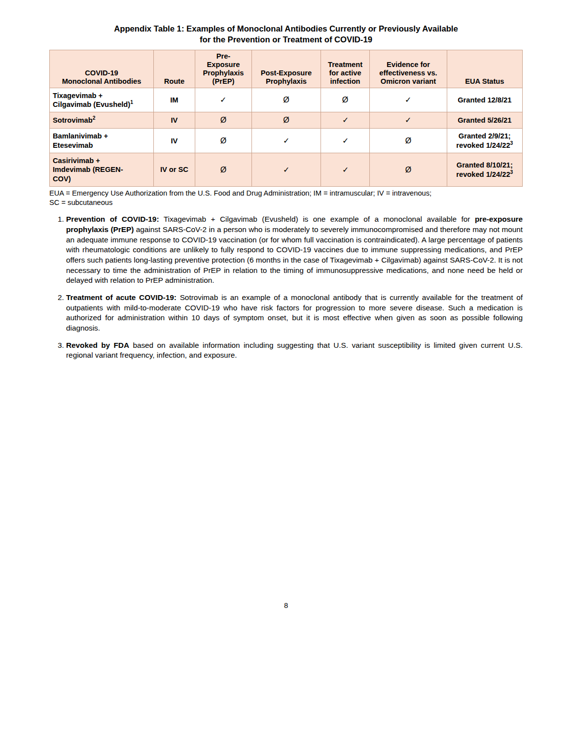Appendix Table 1: Examples of Monoclonal Antibodies Currently or Previously Available
for the Prevention or Treatment of COVID-19
| COVID-19 Monoclonal Antibodies | Route | Pre- Exposure Prophylaxis (PrEP) | Post-Exposure Prophylaxis | Treatment for active infection | Evidence for effectiveness vs. Omicron variant | EUA Status |
| --- | --- | --- | --- | --- | --- | --- |
| Tixagevimab + Cilgavimab (Evusheld) 1 | IM | ✓ | Ø | Ø | ✓ | Granted 12/8/21 |
| Sotrovimab 2 | IV | Ø | Ø | ✓ | ✓ | Granted 5/26/21 |
| Bamlanivimab + Etesevimab | IV | Ø | ✓ | ✓ | Ø | Granted 2/9/21; revoked 1/24/22 3 |
| Casirivimab + Imdevimab (REGEN- COV) | IV or SC | Ø | ✓ | ✓ | Ø | Granted 8/10/21; revoked 1/24/22 3 |
EUA = Emergency Use Authorization from the U.S. Food and Drug Administration; IM = intramuscular; IV = intravenous;
SC = subcutaneous
Prevention of COVID-19: Tixagevimab + Cilgavimab (Evusheld) is one example of a monoclonal available for pre-exposure prophylaxis (PrEP) against SARS-CoV-2 in a person who is moderately to severely immunocompromised and therefore may not mount an adequate immune response to COVID-19 vaccination (or for whom full vaccination is contraindicated). A large percentage of patients with rheumatologic conditions are unlikely to fully respond to COVID-19 vaccines due to immune suppressing medications, and PrEP offers such patients long-lasting preventive protection (6 months in the case of Tixagevimab + Cilgavimab) against SARS-CoV-2. It is not necessary to time the administration of PrEP in relation to the timing of immunosuppressive medications, and none need be held or delayed with relation to PrEP administration.
Treatment of acute COVID-19: Sotrovimab is an example of a monoclonal antibody that is currently available for the treatment of outpatients with mild-to-moderate COVID-19 who have risk factors for progression to more severe disease. Such a medication is authorized for administration within 10 days of symptom onset, but it is most effective when given as soon as possible following diagnosis.
Revoked by FDA based on available information including suggesting that U.S. variant susceptibility is limited given current U.S. regional variant frequency, infection, and exposure.
8